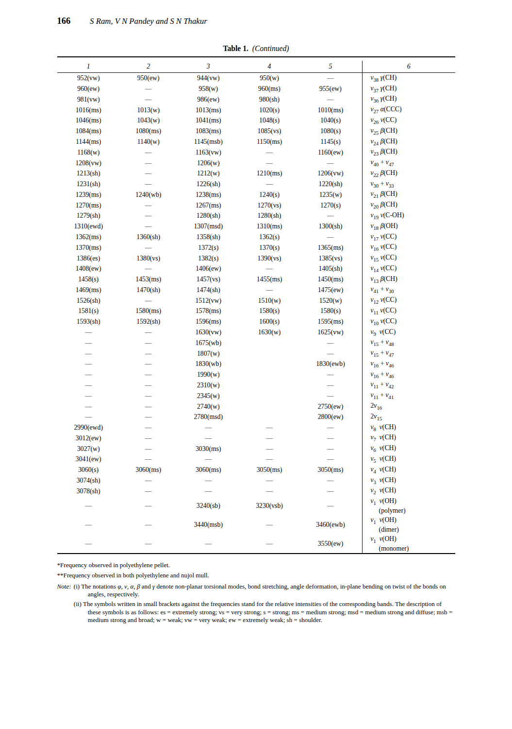166 S Ram, V N Pandey and S N Thakur
Table 1. (Continued)
| 1 | 2 | 3 | 4 | 5 | 6 |
| --- | --- | --- | --- | --- | --- |
| 952(vw) | 950(ew) | 944(vw) | 950(w) | — | ν 38 γ (CH) |
| 960(ew) | — | 958(w) | 960(ms) | 955(ew) | ν 37 γ (CH) |
| 981(vw) | — | 986(ew) | 980(sh) | — | ν 36 γ (CH) |
| 1016(ms) | 1013(w) | 1013(ms) | 1020(s) | 1010(ms) | ν 27 α (CCC) |
| 1046(ms) | 1043(w) | 1041(ms) | 1048(s) | 1040(s) | ν 26 ν (CC) |
| 1084(ms) | 1080(ms) | 1083(ms) | 1085(vs) | 1080(s) | ν 25 β (CH) |
| 1144(ms) | 1140(w) | 1145(msb) | 1150(ms) | 1145(s) | ν 24 β (CH) |
| 1168(w) | — | 1163(vw) | — | 1160(ew) | ν 23 β (CH) |
| 1208(vw) | — | 1206(w) | — | — | ν 40 + ν 47 |
| 1213(sh) | — | 1212(w) | 1210(ms) | 1206(vw) | ν 22 β (CH) |
| 1231(sh) | — | 1226(sh) | — | 1220(sh) | ν 30 + ν 33 |
| 1239(ms) | 1240(wb) | 1238(ms) | 1240(s) | 1235(w) | ν 21 β (CH) |
| 1270(ms) | — | 1267(ms) | 1270(vs) | 1270(s) | ν 20 β (CH) |
| 1279(sh) | — | 1280(sh) | 1280(sh) | — | ν 19 ν (C-OH) |
| 1310(ewd) | — | 1307(msd) | 1310(ms) | 1300(sh) | ν 18 β (OH) |
| 1362(ms) | 1360(sh) | 1358(sh) | 1362(s) | — | ν 17 ν (CC) |
| 1370(ms) | — | 1372(s) | 1370(s) | 1365(ms) | ν 16 ν (CC) |
| 1386(es) | 1380(vs) | 1382(s) | 1390(vs) | 1385(vs) | ν 15 ν (CC) |
| 1408(ew) | — | 1406(ew) | — | 1405(sh) | ν 14 ν (CC) |
| 1458(s) | 1453(ms) | 1457(vs) | 1455(ms) | 1450(ms) | ν 13 β (CH) |
| 1469(ms) | 1470(sh) | 1474(sh) | — | 1475(ew) | ν 41 + ν 30 |
| 1526(sh) | — | 1512(vw) | 1510(w) | 1520(w) | ν 12 ν (CC) |
| 1581(s) | 1580(ms) | 1578(ms) | 1580(s) | 1580(s) | ν 11 ν (CC) |
| 1593(sh) | 1592(sh) | 1596(ms) | 1600(s) | 1595(ms) | ν 10 ν (CC) |
| — | — | 1630(vw) | 1630(w) | 1625(vw) | ν 9 ν (CC) |
| — | — | 1675(wb) | | — | ν 15 + ν 48 |
| — | — | 1807(w) | | — | ν 15 + ν 47 |
| — | — | 1830(wb) | | 1830(ewb) | ν 16 + ν 46 |
| — | — | 1990(w) | | — | ν 16 + ν 46 |
| — | — | 2310(w) | | — | ν 11 + ν 42 |
| — | — | 2345(w) | | — | ν 11 + ν 41 |
| — | — | 2740(w) | | 2750(ew) | 2 ν 16 |
| — | — | 2780(msd) | | 2800(ew) | 2 ν 15 |
| 2990(ewd) | — | — | — | — | ν 8 ν (CH) |
| 3012(ew) | — | — | — | — | ν 7 ν (CH) |
| 3027(w) | — | 3030(ms) | — | — | ν 6 ν (CH) |
| 3041(ew) | — | — | — | — | ν 5 ν (CH) |
| 3060(s) | 3060(ms) | 3060(ms) | 3050(ms) | 3050(ms) | ν 4 ν (CH) |
| 3074(sh) | — | — | — | — | ν 3 ν (CH) |
| 3078(sh) | — | — | — | — | ν 2 ν (CH) |
| — | — | 3240(sb) | 3230(vsb) | — | ν 1 ν (OH) (polymer) |
| — | — | 3440(msb) | — | 3460(ewb) | ν 1 ν (OH) (dimer) |
| — | — | — | — | 3550(ew) | ν 1 ν (OH) (monomer) |
*Frequency observed in polyethylene pellet.
**Frequency observed in both polyethylene and nujol mull.
Note: (i) The notations φ, ν, α, β and γ denote non-planar torsional modes, bond stretching, angle deformation, in-plane bending on twist of the bonds on angles, respectively. (ii) The symbols written in small brackets against the frequencies stand for the relative intensities of the corresponding bands. The description of these symbols is as follows: es = extremely strong; vs = very strong; s = strong; ms = medium strong; msd = medium strong and diffuse; msb = medium strong and broad; w = weak; vw = very weak; ew = extremely weak; sh = shoulder.